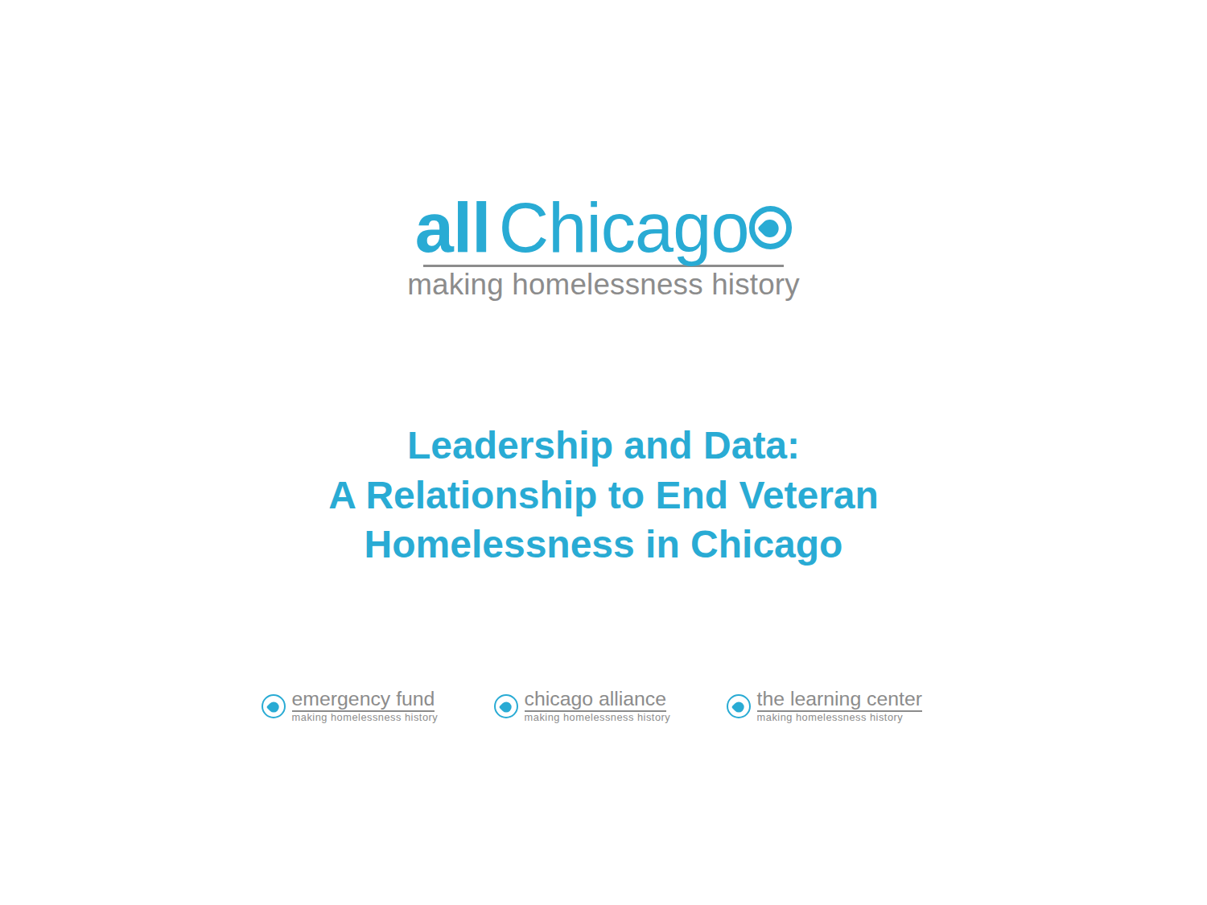all Chicago
making homelessness history
Leadership and Data:
A Relationship to End Veteran Homelessness in Chicago
emergency fund making homelessness history
chicago alliance making homelessness history
the learning center making homelessness history